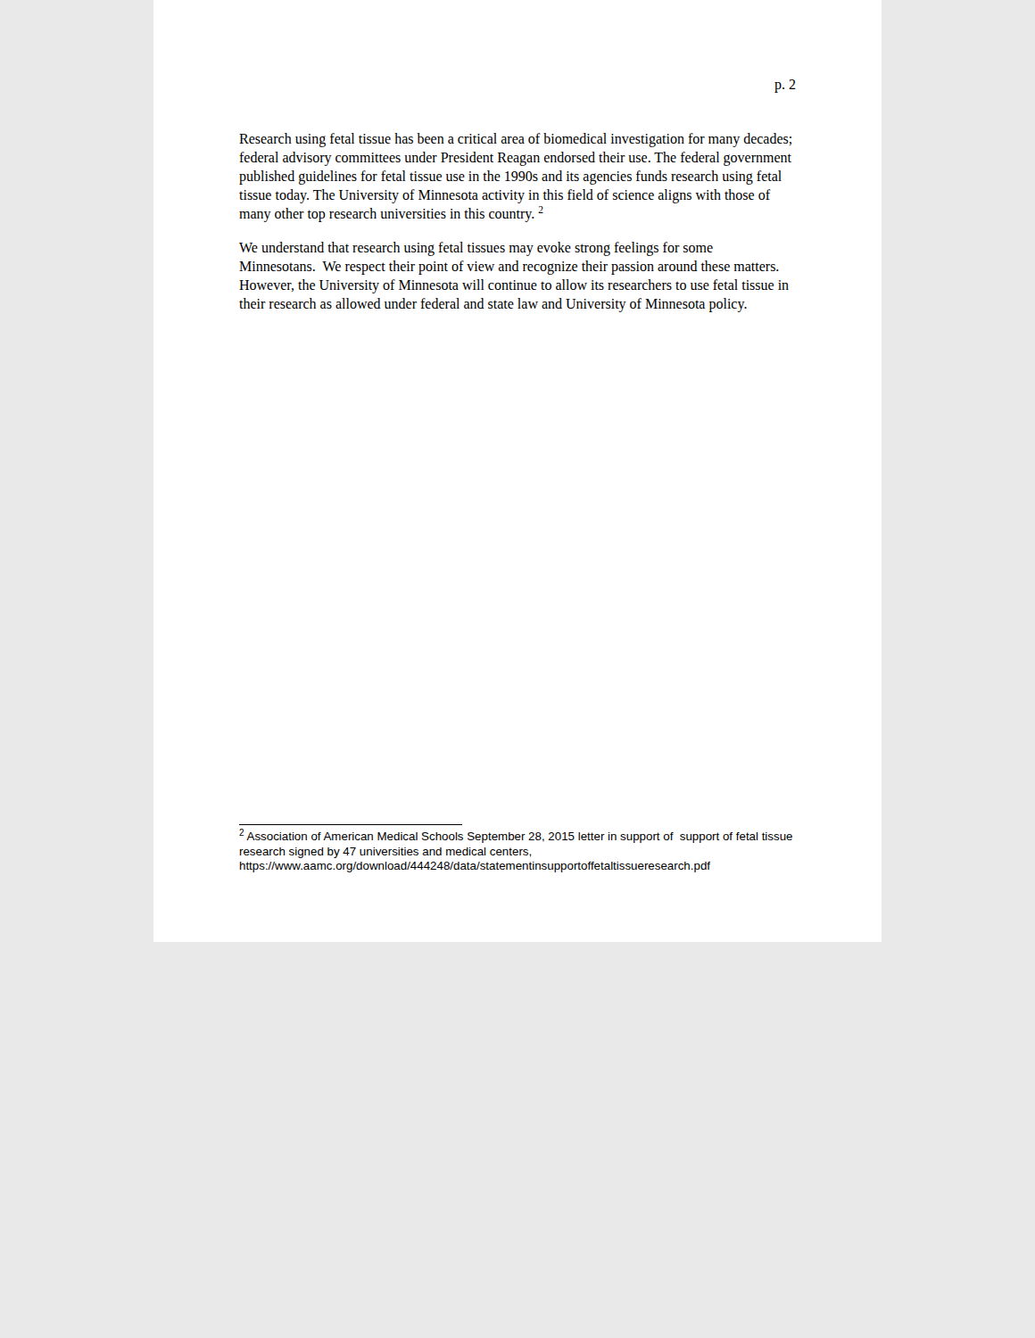p. 2
Research using fetal tissue has been a critical area of biomedical investigation for many decades; federal advisory committees under President Reagan endorsed their use. The federal government published guidelines for fetal tissue use in the 1990s and its agencies funds research using fetal tissue today. The University of Minnesota activity in this field of science aligns with those of many other top research universities in this country. 2
We understand that research using fetal tissues may evoke strong feelings for some Minnesotans. We respect their point of view and recognize their passion around these matters. However, the University of Minnesota will continue to allow its researchers to use fetal tissue in their research as allowed under federal and state law and University of Minnesota policy.
2 Association of American Medical Schools September 28, 2015 letter in support of support of fetal tissue research signed by 47 universities and medical centers,
https://www.aamc.org/download/444248/data/statementinsupportoffetaltissueresearch.pdf